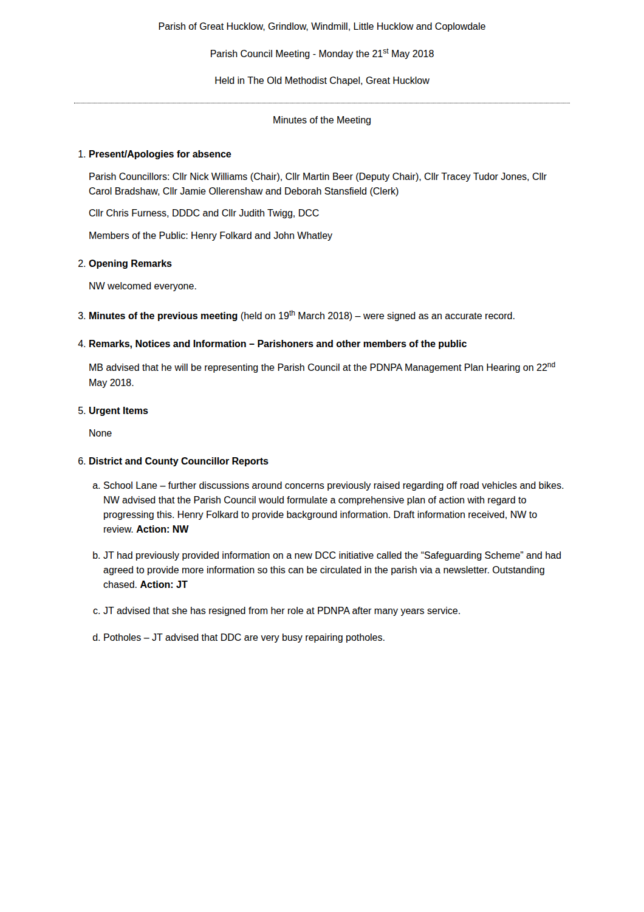Parish of Great Hucklow, Grindlow, Windmill, Little Hucklow and Coplowdale
Parish Council Meeting - Monday the 21st May 2018
Held in The Old Methodist Chapel, Great Hucklow
Minutes of the Meeting
Present/Apologies for absence
Parish Councillors: Cllr Nick Williams (Chair), Cllr Martin Beer (Deputy Chair), Cllr Tracey Tudor Jones, Cllr Carol Bradshaw, Cllr Jamie Ollerenshaw and Deborah Stansfield (Clerk)
Cllr Chris Furness, DDDC and Cllr Judith Twigg, DCC
Members of the Public: Henry Folkard and John Whatley
Opening Remarks
NW welcomed everyone.
Minutes of the previous meeting (held on 19th March 2018) – were signed as an accurate record.
Remarks, Notices and Information – Parishoners and other members of the public
MB advised that he will be representing the Parish Council at the PDNPA Management Plan Hearing on 22nd May 2018.
Urgent Items
None
District and County Councillor Reports
School Lane – further discussions around concerns previously raised regarding off road vehicles and bikes. NW advised that the Parish Council would formulate a comprehensive plan of action with regard to progressing this. Henry Folkard to provide background information. Draft information received, NW to review. Action: NW
JT had previously provided information on a new DCC initiative called the “Safeguarding Scheme” and had agreed to provide more information so this can be circulated in the parish via a newsletter. Outstanding chased. Action: JT
JT advised that she has resigned from her role at PDNPA after many years service.
Potholes – JT advised that DDC are very busy repairing potholes.